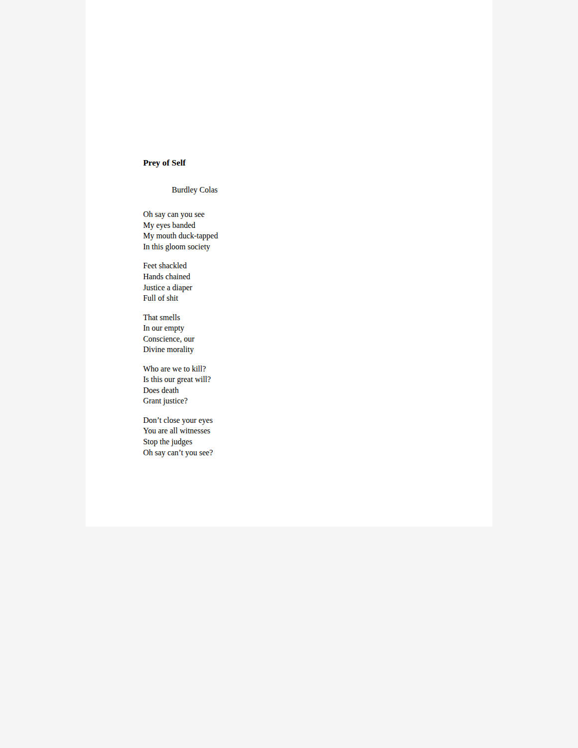Prey of Self
Burdley Colas
Oh say can you see
My eyes banded
My mouth duck-tapped
In this gloom society
Feet shackled
Hands chained
Justice a diaper
Full of shit
That smells
In our empty
Conscience, our
Divine morality
Who are we to kill?
Is this our great will?
Does death
Grant justice?
Don’t close your eyes
You are all witnesses
Stop the judges
Oh say can’t you see?